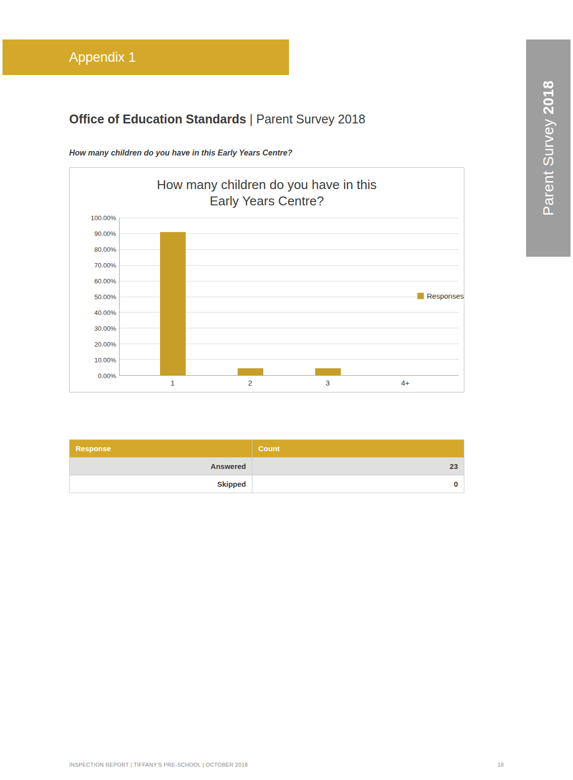Parent Survey 2018
Appendix 1
Office of Education Standards | Parent Survey 2018
How many children do you have in this Early Years Centre?
How many children do you have in this
Early Years Centre?
100.00%
90.00%
80.00%
70.00%
60.00%
50.00%
40.00%
30.00%
20.00%
10.00%
0.00%
Responses
1234+
| Response | Count |
| --- | --- |
| Answered | 23 |
| Skipped | 0 |
INSPECTION REPORT | TIFFANY'S PRE-SCHOOL | OCTOBER 2018 18